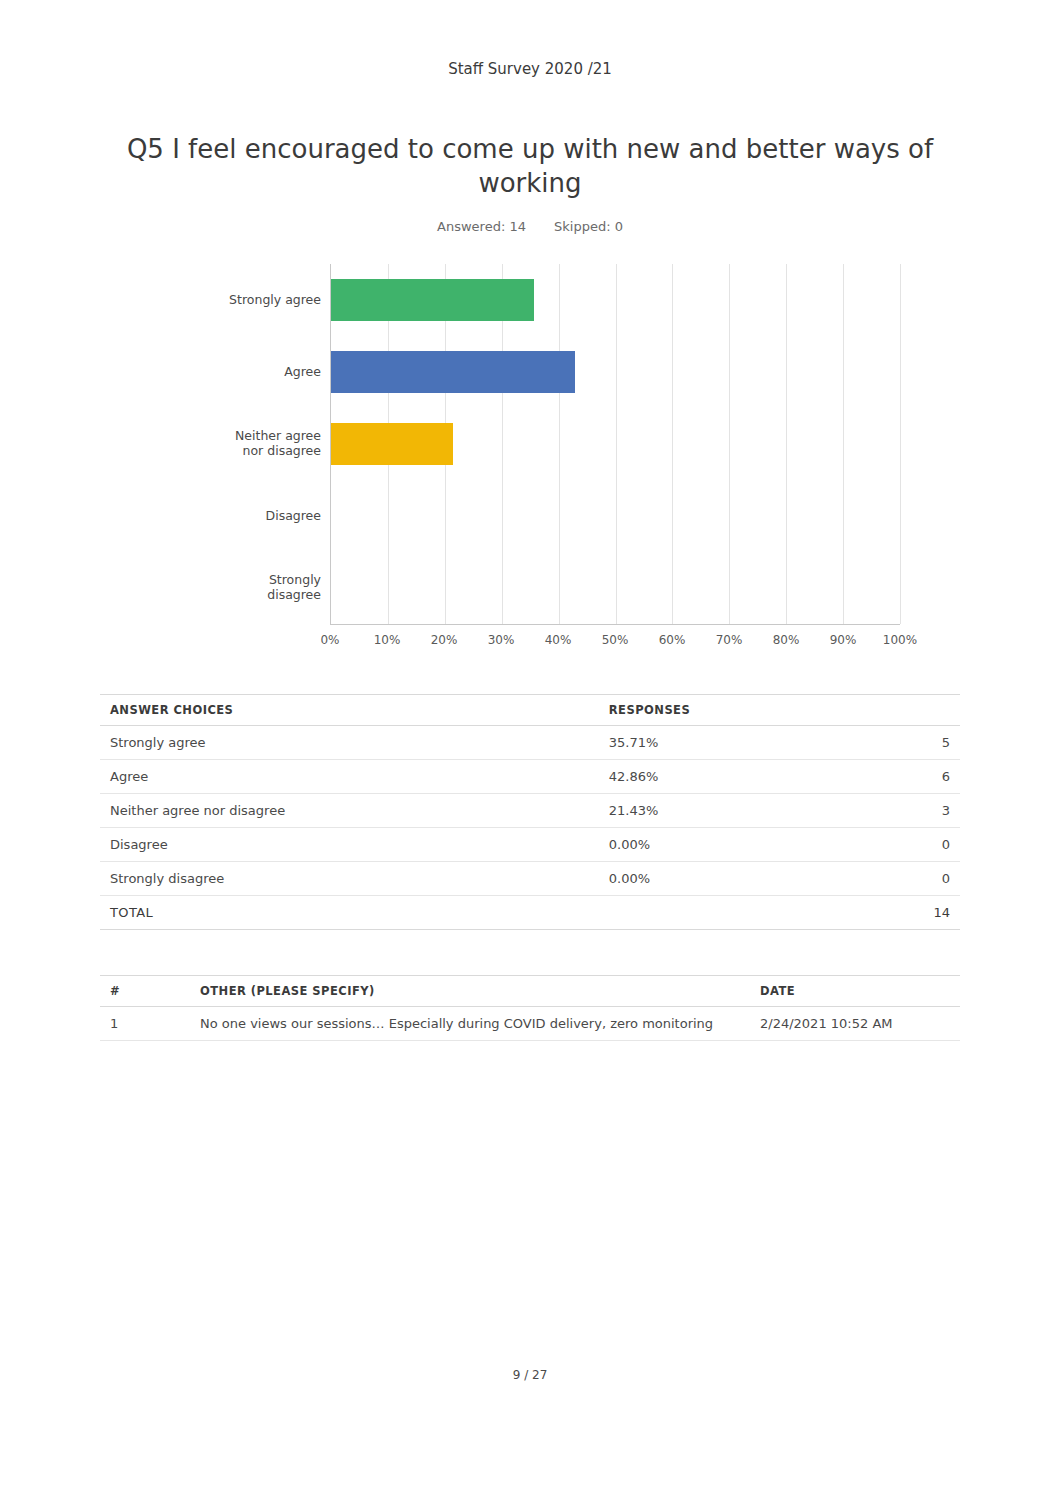Staff Survey 2020 /21
Q5 I feel encouraged to come up with new and better ways of working
Answered: 14 Skipped: 0
Strongly agree
Agree
Neither agree
nor disagree
Disagree
Strongly
disagree
0% 10% 20% 30% 40% 50% 60% 70% 80% 90% 100%
| ANSWER CHOICES | RESPONSES |
| --- | --- |
| Strongly agree | 35.71% | 5 |
| Agree | 42.86% | 6 |
| Neither agree nor disagree | 21.43% | 3 |
| Disagree | 0.00% | 0 |
| Strongly disagree | 0.00% | 0 |
| TOTAL | | 14 |
| # | OTHER (PLEASE SPECIFY) | DATE |
| --- | --- | --- |
| 1 | No one views our sessions… Especially during COVID delivery, zero monitoring | 2/24/2021 10:52 AM |
9 / 27